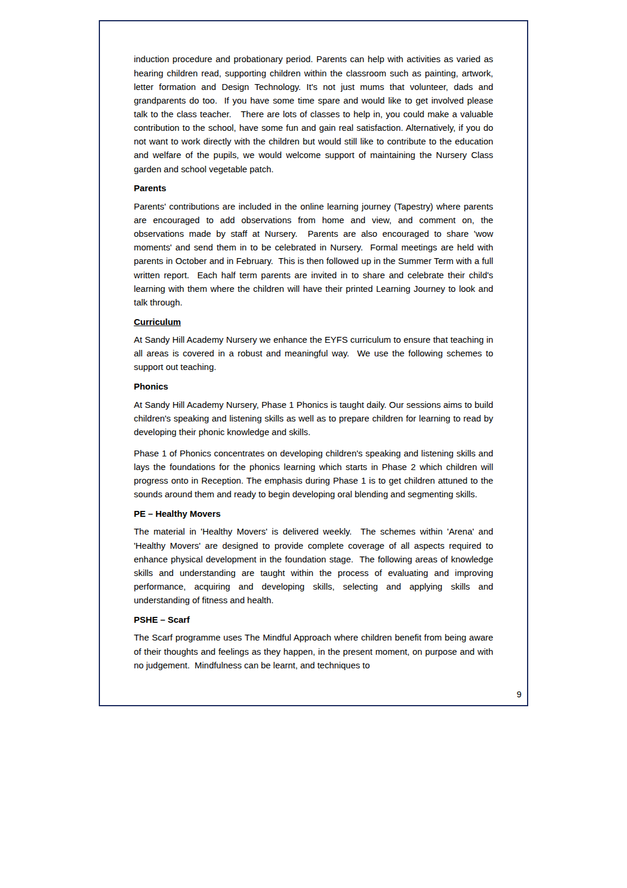induction procedure and probationary period. Parents can help with activities as varied as hearing children read, supporting children within the classroom such as painting, artwork, letter formation and Design Technology. It's not just mums that volunteer, dads and grandparents do too. If you have some time spare and would like to get involved please talk to the class teacher. There are lots of classes to help in, you could make a valuable contribution to the school, have some fun and gain real satisfaction. Alternatively, if you do not want to work directly with the children but would still like to contribute to the education and welfare of the pupils, we would welcome support of maintaining the Nursery Class garden and school vegetable patch.
Parents
Parents' contributions are included in the online learning journey (Tapestry) where parents are encouraged to add observations from home and view, and comment on, the observations made by staff at Nursery. Parents are also encouraged to share 'wow moments' and send them in to be celebrated in Nursery. Formal meetings are held with parents in October and in February. This is then followed up in the Summer Term with a full written report. Each half term parents are invited in to share and celebrate their child's learning with them where the children will have their printed Learning Journey to look and talk through.
Curriculum
At Sandy Hill Academy Nursery we enhance the EYFS curriculum to ensure that teaching in all areas is covered in a robust and meaningful way. We use the following schemes to support out teaching.
Phonics
At Sandy Hill Academy Nursery, Phase 1 Phonics is taught daily. Our sessions aims to build children's speaking and listening skills as well as to prepare children for learning to read by developing their phonic knowledge and skills.
Phase 1 of Phonics concentrates on developing children's speaking and listening skills and lays the foundations for the phonics learning which starts in Phase 2 which children will progress onto in Reception. The emphasis during Phase 1 is to get children attuned to the sounds around them and ready to begin developing oral blending and segmenting skills.
PE – Healthy Movers
The material in 'Healthy Movers' is delivered weekly. The schemes within 'Arena' and 'Healthy Movers' are designed to provide complete coverage of all aspects required to enhance physical development in the foundation stage. The following areas of knowledge skills and understanding are taught within the process of evaluating and improving performance, acquiring and developing skills, selecting and applying skills and understanding of fitness and health.
PSHE – Scarf
The Scarf programme uses The Mindful Approach where children benefit from being aware of their thoughts and feelings as they happen, in the present moment, on purpose and with no judgement. Mindfulness can be learnt, and techniques to
9